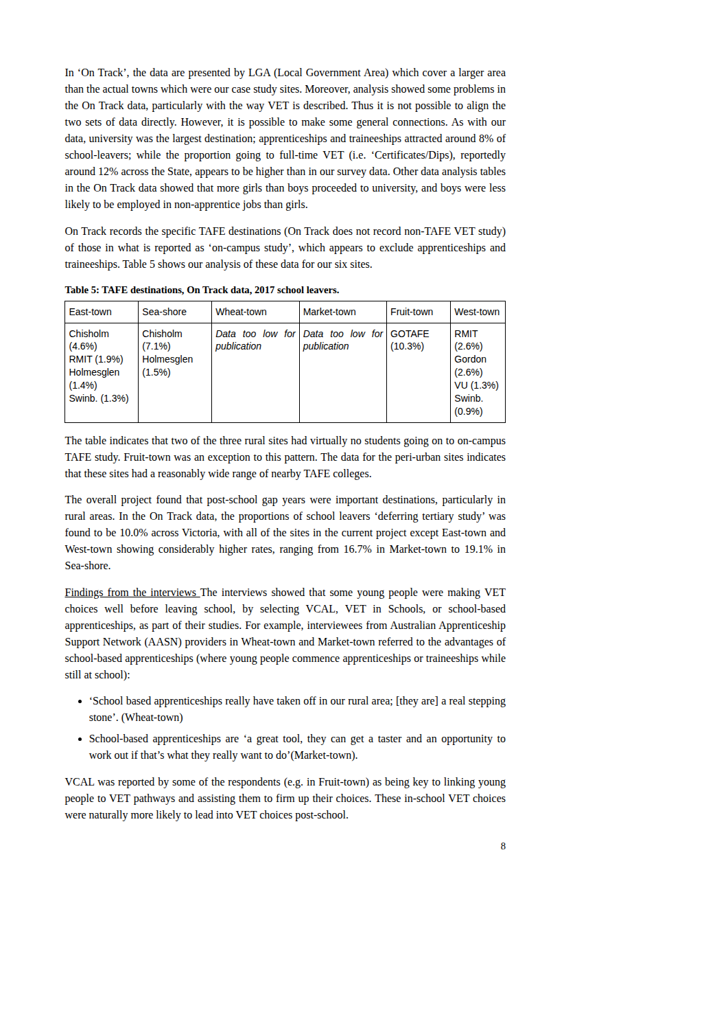In ‘On Track’, the data are presented by LGA (Local Government Area) which cover a larger area than the actual towns which were our case study sites. Moreover, analysis showed some problems in the On Track data, particularly with the way VET is described. Thus it is not possible to align the two sets of data directly. However, it is possible to make some general connections. As with our data, university was the largest destination; apprenticeships and traineeships attracted around 8% of school-leavers; while the proportion going to full-time VET (i.e. ‘Certificates/Dips), reportedly around 12% across the State, appears to be higher than in our survey data. Other data analysis tables in the On Track data showed that more girls than boys proceeded to university, and boys were less likely to be employed in non-apprentice jobs than girls.
On Track records the specific TAFE destinations (On Track does not record non-TAFE VET study) of those in what is reported as ‘on-campus study’, which appears to exclude apprenticeships and traineeships. Table 5 shows our analysis of these data for our six sites.
Table 5: TAFE destinations, On Track data, 2017 school leavers.
| East-town | Sea-shore | Wheat-town | Market-town | Fruit-town | West-town |
| Chisholm (4.6%) RMIT (1.9%) Holmesglen (1.4%) Swinb. (1.3%) | Chisholm (7.1%) Holmesglen (1.5%) | Data too low for publication | Data too low for publication | GOTAFE (10.3%) | RMIT (2.6%) Gordon (2.6%) VU (1.3%) Swinb. (0.9%) |
The table indicates that two of the three rural sites had virtually no students going on to on-campus TAFE study. Fruit-town was an exception to this pattern. The data for the peri-urban sites indicates that these sites had a reasonably wide range of nearby TAFE colleges.
The overall project found that post-school gap years were important destinations, particularly in rural areas. In the On Track data, the proportions of school leavers ‘deferring tertiary study’ was found to be 10.0% across Victoria, with all of the sites in the current project except East-town and West-town showing considerably higher rates, ranging from 16.7% in Market-town to 19.1% in Sea-shore.
Findings from the interviews The interviews showed that some young people were making VET choices well before leaving school, by selecting VCAL, VET in Schools, or school-based apprenticeships, as part of their studies. For example, interviewees from Australian Apprenticeship Support Network (AASN) providers in Wheat-town and Market-town referred to the advantages of school-based apprenticeships (where young people commence apprenticeships or traineeships while still at school):
‘School based apprenticeships really have taken off in our rural area; [they are] a real stepping stone’. (Wheat-town)
School-based apprenticeships are ‘a great tool, they can get a taster and an opportunity to work out if that’s what they really want to do’(Market-town).
VCAL was reported by some of the respondents (e.g. in Fruit-town) as being key to linking young people to VET pathways and assisting them to firm up their choices. These in-school VET choices were naturally more likely to lead into VET choices post-school.
8